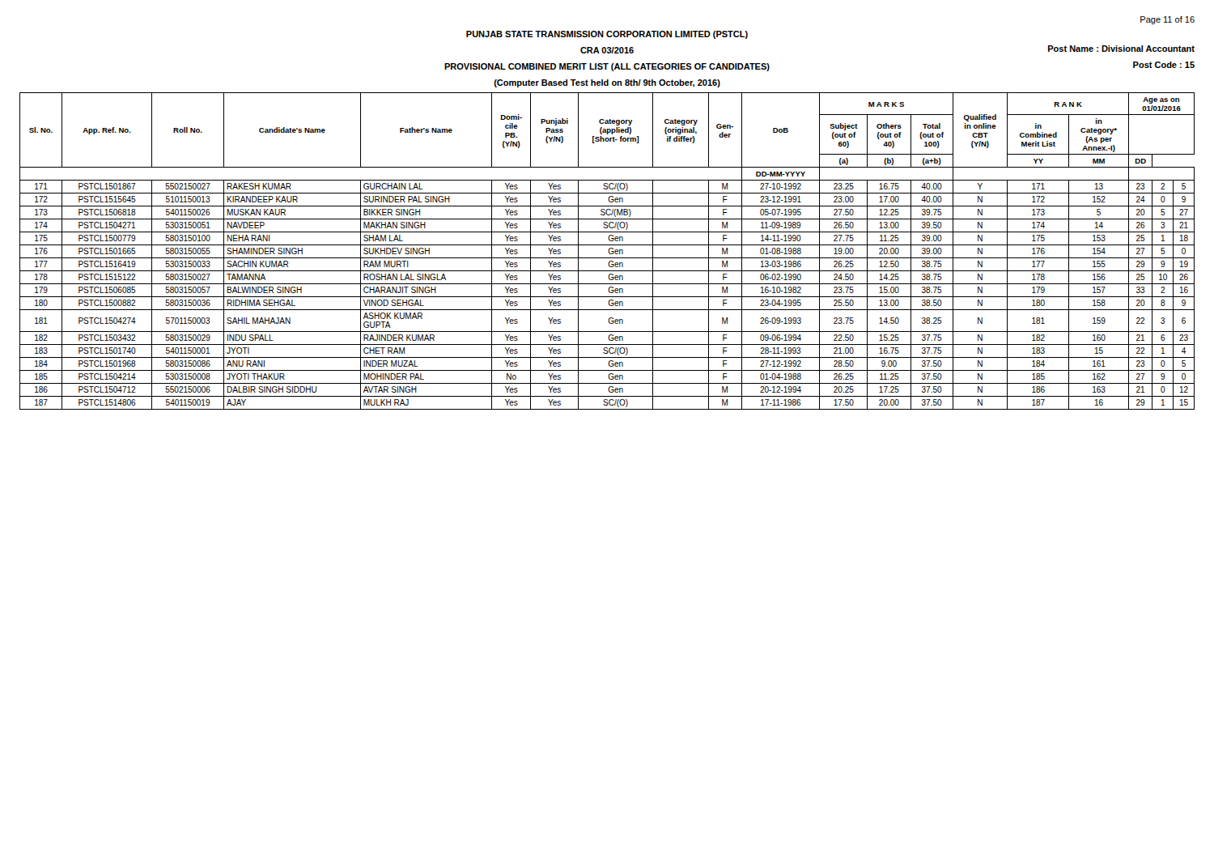Page 11 of 16
PUNJAB STATE TRANSMISSION CORPORATION LIMITED (PSTCL)
CRA 03/2016
Post Name : Divisional Accountant
PROVISIONAL COMBINED MERIT LIST (ALL CATEGORIES OF CANDIDATES)
Post Code : 15
(Computer Based Test held on 8th/ 9th October, 2016)
| Sl. No. | App. Ref. No. | Roll No. | Candidate's Name | Father's Name | Domi- cile PB. (Y/N) | Punjabi Pass (Y/N) | Category (applied) [Short- form] | Category (original, if differ) | Gen- der | DoB | M A R K S | Qualified in online CBT (Y/N) | R A N K | Age as on 01/01/2016 |
| --- | --- | --- | --- | --- | --- | --- | --- | --- | --- | --- | --- | --- | --- | --- |
| Subject (out of 60) | Others (out of 40) | Total (out of 100) | in Combined Merit List | in Category* (As per Annex.-I) | |
| (a) | (b) | (a+b) | YY | MM | DD |
| | DD-MM-YYYY | | | |
| 171 | PSTCL1501867 | 5502150027 | RAKESH KUMAR | GURCHAIN LAL | Yes | Yes | SC/(O) | | M | 27-10-1992 | 23.25 | 16.75 | 40.00 | Y | 171 | 13 | 23 | 2 | 5 |
| 172 | PSTCL1515645 | 5101150013 | KIRANDEEP KAUR | SURINDER PAL SINGH | Yes | Yes | Gen | | F | 23-12-1991 | 23.00 | 17.00 | 40.00 | N | 172 | 152 | 24 | 0 | 9 |
| 173 | PSTCL1506818 | 5401150026 | MUSKAN KAUR | BIKKER SINGH | Yes | Yes | SC/(MB) | | F | 05-07-1995 | 27.50 | 12.25 | 39.75 | N | 173 | 5 | 20 | 5 | 27 |
| 174 | PSTCL1504271 | 5303150051 | NAVDEEP | MAKHAN SINGH | Yes | Yes | SC/(O) | | M | 11-09-1989 | 26.50 | 13.00 | 39.50 | N | 174 | 14 | 26 | 3 | 21 |
| 175 | PSTCL1500779 | 5803150100 | NEHA RANI | SHAM LAL | Yes | Yes | Gen | | F | 14-11-1990 | 27.75 | 11.25 | 39.00 | N | 175 | 153 | 25 | 1 | 18 |
| 176 | PSTCL1501665 | 5803150055 | SHAMINDER SINGH | SUKHDEV SINGH | Yes | Yes | Gen | | M | 01-08-1988 | 19.00 | 20.00 | 39.00 | N | 176 | 154 | 27 | 5 | 0 |
| 177 | PSTCL1516419 | 5303150033 | SACHIN KUMAR | RAM MURTI | Yes | Yes | Gen | | M | 13-03-1986 | 26.25 | 12.50 | 38.75 | N | 177 | 155 | 29 | 9 | 19 |
| 178 | PSTCL1515122 | 5803150027 | TAMANNA | ROSHAN LAL SINGLA | Yes | Yes | Gen | | F | 06-02-1990 | 24.50 | 14.25 | 38.75 | N | 178 | 156 | 25 | 10 | 26 |
| 179 | PSTCL1506085 | 5803150057 | BALWINDER SINGH | CHARANJIT SINGH | Yes | Yes | Gen | | M | 16-10-1982 | 23.75 | 15.00 | 38.75 | N | 179 | 157 | 33 | 2 | 16 |
| 180 | PSTCL1500882 | 5803150036 | RIDHIMA SEHGAL | VINOD SEHGAL | Yes | Yes | Gen | | F | 23-04-1995 | 25.50 | 13.00 | 38.50 | N | 180 | 158 | 20 | 8 | 9 |
| 181 | PSTCL1504274 | 5701150003 | SAHIL MAHAJAN | ASHOK KUMAR GUPTA | Yes | Yes | Gen | | M | 26-09-1993 | 23.75 | 14.50 | 38.25 | N | 181 | 159 | 22 | 3 | 6 |
| 182 | PSTCL1503432 | 5803150029 | INDU SPALL | RAJINDER KUMAR | Yes | Yes | Gen | | F | 09-06-1994 | 22.50 | 15.25 | 37.75 | N | 182 | 160 | 21 | 6 | 23 |
| 183 | PSTCL1501740 | 5401150001 | JYOTI | CHET RAM | Yes | Yes | SC/(O) | | F | 28-11-1993 | 21.00 | 16.75 | 37.75 | N | 183 | 15 | 22 | 1 | 4 |
| 184 | PSTCL1501968 | 5803150086 | ANU RANI | INDER MUZAL | Yes | Yes | Gen | | F | 27-12-1992 | 28.50 | 9.00 | 37.50 | N | 184 | 161 | 23 | 0 | 5 |
| 185 | PSTCL1504214 | 5303150008 | JYOTI THAKUR | MOHINDER PAL | No | Yes | Gen | | F | 01-04-1988 | 26.25 | 11.25 | 37.50 | N | 185 | 162 | 27 | 9 | 0 |
| 186 | PSTCL1504712 | 5502150006 | DALBIR SINGH SIDDHU | AVTAR SINGH | Yes | Yes | Gen | | M | 20-12-1994 | 20.25 | 17.25 | 37.50 | N | 186 | 163 | 21 | 0 | 12 |
| 187 | PSTCL1514806 | 5401150019 | AJAY | MULKH RAJ | Yes | Yes | SC/(O) | | M | 17-11-1986 | 17.50 | 20.00 | 37.50 | N | 187 | 16 | 29 | 1 | 15 |